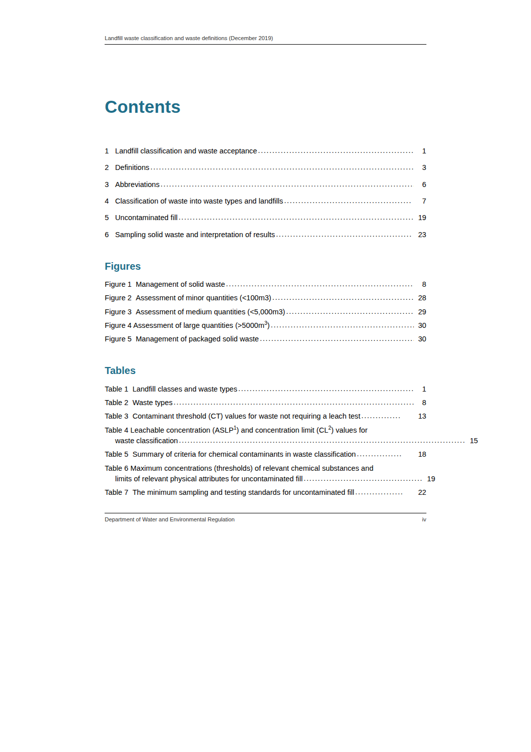Landfill waste classification and waste definitions (December 2019)
Contents
1 Landfill classification and waste acceptance........................................................... 1
2 Definitions............................................................................................................. 3
3 Abbreviations......................................................................................................... 6
4 Classification of waste into waste types and landfills............................................. 7
5 Uncontaminated fill............................................................................................... 19
6 Sampling solid waste and interpretation of results................................................ 23
Figures
Figure 1 Management of solid waste................................................................................ 8
Figure 2 Assessment of minor quantities (<100m3)........................................................ 28
Figure 3 Assessment of medium quantities (<5,000m3).................................................. 29
Figure 4 Assessment of large quantities (>5000m3)......................................................... 30
Figure 5 Management of packaged solid waste.............................................................. 30
Tables
Table 1 Landfill classes and waste types............................................................................ 1
Table 2 Waste types......................................................................................................... 8
Table 3 Contaminant threshold (CT) values for waste not requiring a leach test.............. 13
Table 4 Leachable concentration (ASLP1) and concentration limit (CL2) values for waste classification..................................................................................................... 15
Table 5 Summary of criteria for chemical contaminants in waste classification................ 18
Table 6 Maximum concentrations (thresholds) of relevant chemical substances and limits of relevant physical attributes for uncontaminated fill.......................................... 19
Table 7 The minimum sampling and testing standards for uncontaminated fill................. 22
Department of Water and Environmental Regulation iv